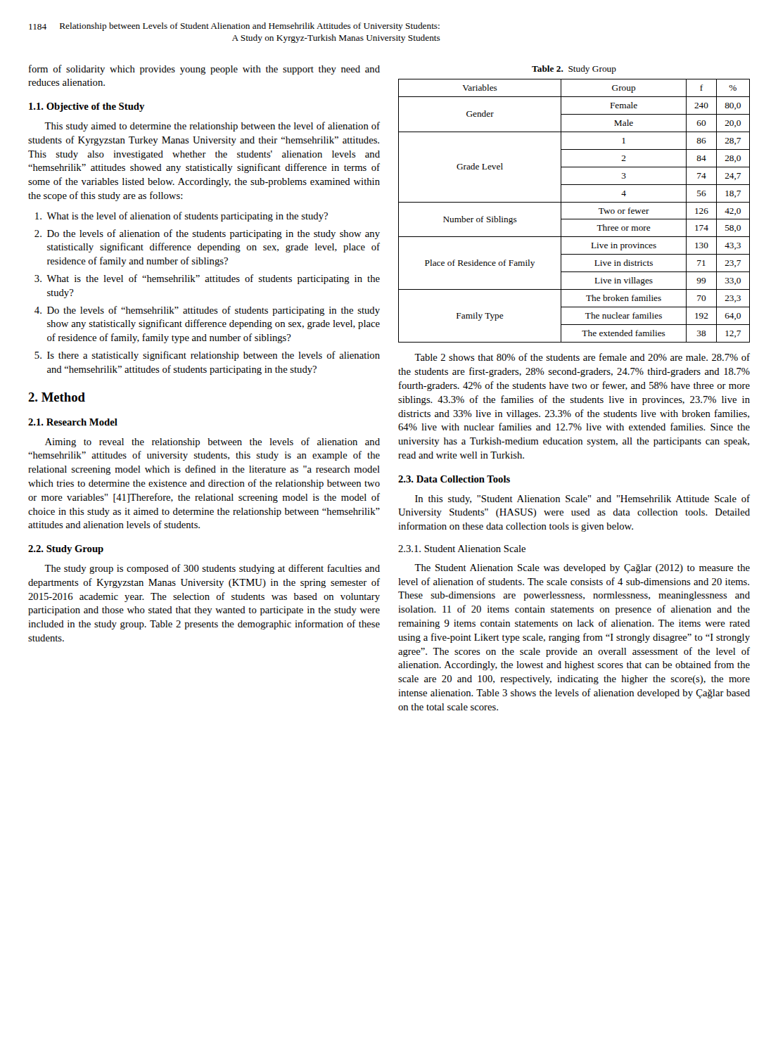1184
Relationship between Levels of Student Alienation and Hemsehrilik Attitudes of University Students: A Study on Kyrgyz-Turkish Manas University Students
form of solidarity which provides young people with the support they need and reduces alienation.
1.1. Objective of the Study
This study aimed to determine the relationship between the level of alienation of students of Kyrgyzstan Turkey Manas University and their “hemsehrilik” attitudes. This study also investigated whether the students' alienation levels and “hemsehrilik” attitudes showed any statistically significant difference in terms of some of the variables listed below. Accordingly, the sub-problems examined within the scope of this study are as follows:
What is the level of alienation of students participating in the study?
Do the levels of alienation of the students participating in the study show any statistically significant difference depending on sex, grade level, place of residence of family and number of siblings?
What is the level of “hemsehrilik” attitudes of students participating in the study?
Do the levels of “hemsehrilik” attitudes of students participating in the study show any statistically significant difference depending on sex, grade level, place of residence of family, family type and number of siblings?
Is there a statistically significant relationship between the levels of alienation and “hemsehrilik” attitudes of students participating in the study?
2. Method
2.1. Research Model
Aiming to reveal the relationship between the levels of alienation and “hemsehrilik” attitudes of university students, this study is an example of the relational screening model which is defined in the literature as "a research model which tries to determine the existence and direction of the relationship between two or more variables" [41]Therefore, the relational screening model is the model of choice in this study as it aimed to determine the relationship between “hemsehrilik” attitudes and alienation levels of students.
2.2. Study Group
The study group is composed of 300 students studying at different faculties and departments of Kyrgyzstan Manas University (KTMU) in the spring semester of 2015-2016 academic year. The selection of students was based on voluntary participation and those who stated that they wanted to participate in the study were included in the study group. Table 2 presents the demographic information of these students.
Table 2. Study Group
| Variables | Group | f | % |
| --- | --- | --- | --- |
| Gender | Female | 240 | 80,0 |
| Male | 60 | 20,0 |
| Grade Level | 1 | 86 | 28,7 |
| 2 | 84 | 28,0 |
| 3 | 74 | 24,7 |
| 4 | 56 | 18,7 |
| Number of Siblings | Two or fewer | 126 | 42,0 |
| Three or more | 174 | 58,0 |
| Place of Residence of Family | Live in provinces | 130 | 43,3 |
| Live in districts | 71 | 23,7 |
| Live in villages | 99 | 33,0 |
| Family Type | The broken families | 70 | 23,3 |
| The nuclear families | 192 | 64,0 |
| The extended families | 38 | 12,7 |
Table 2 shows that 80% of the students are female and 20% are male. 28.7% of the students are first-graders, 28% second-graders, 24.7% third-graders and 18.7% fourth-graders. 42% of the students have two or fewer, and 58% have three or more siblings. 43.3% of the families of the students live in provinces, 23.7% live in districts and 33% live in villages. 23.3% of the students live with broken families, 64% live with nuclear families and 12.7% live with extended families. Since the university has a Turkish-medium education system, all the participants can speak, read and write well in Turkish.
2.3. Data Collection Tools
In this study, "Student Alienation Scale" and "Hemsehrilik Attitude Scale of University Students" (HASUS) were used as data collection tools. Detailed information on these data collection tools is given below.
2.3.1. Student Alienation Scale
The Student Alienation Scale was developed by Çağlar (2012) to measure the level of alienation of students. The scale consists of 4 sub-dimensions and 20 items. These sub-dimensions are powerlessness, normlessness, meaninglessness and isolation. 11 of 20 items contain statements on presence of alienation and the remaining 9 items contain statements on lack of alienation. The items were rated using a five-point Likert type scale, ranging from “I strongly disagree” to “I strongly agree”. The scores on the scale provide an overall assessment of the level of alienation. Accordingly, the lowest and highest scores that can be obtained from the scale are 20 and 100, respectively, indicating the higher the score(s), the more intense alienation. Table 3 shows the levels of alienation developed by Çağlar based on the total scale scores.